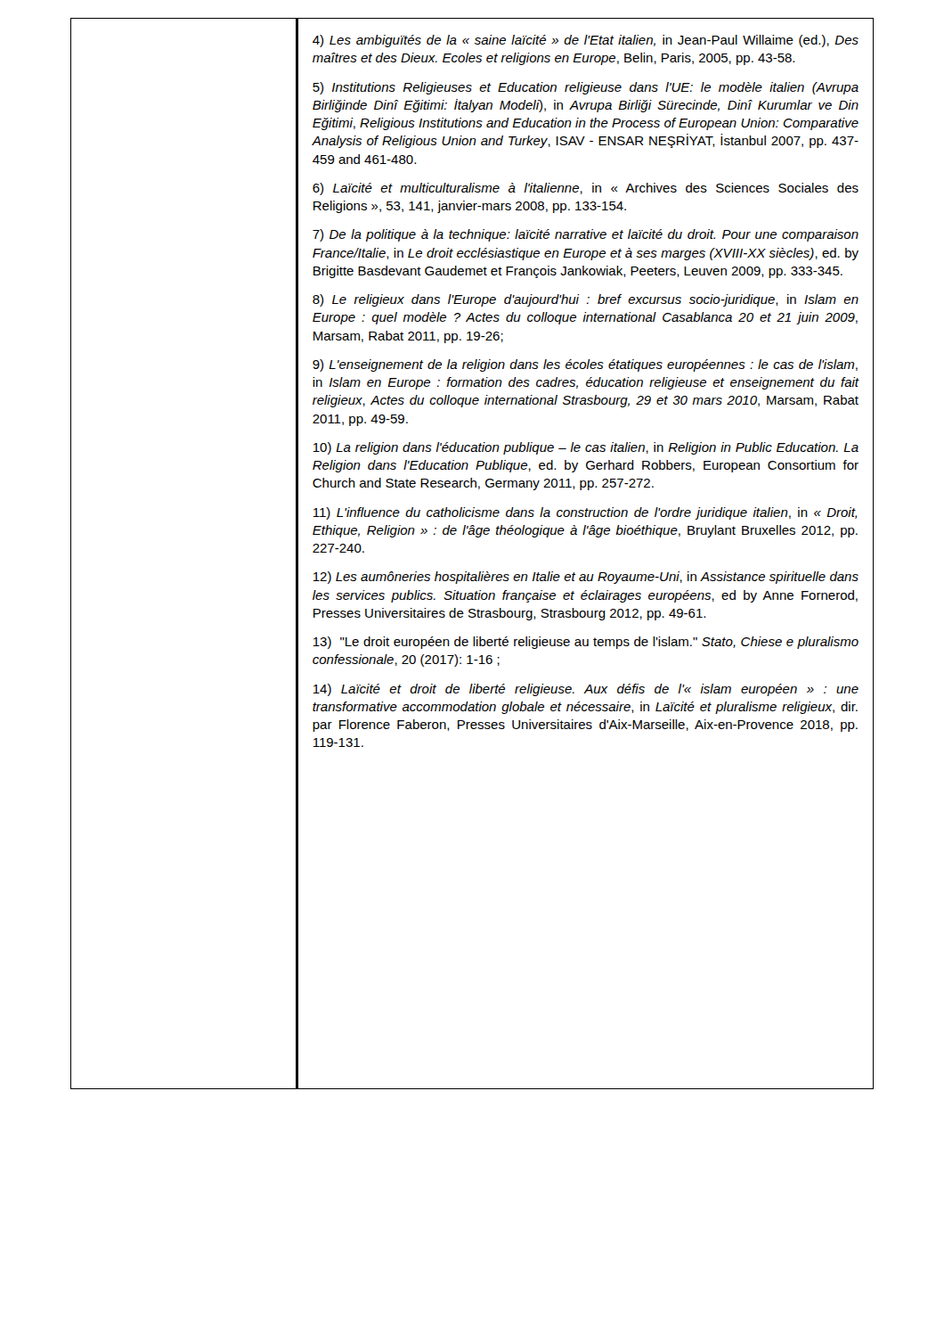4) Les ambiguïtés de la « saine laïcité » de l'Etat italien, in Jean-Paul Willaime (ed.), Des maîtres et des Dieux. Ecoles et religions en Europe, Belin, Paris, 2005, pp. 43-58.
5) Institutions Religieuses et Education religieuse dans l'UE: le modèle italien (Avrupa Birliğinde Dinî Eğitimi: İtalyan Modeli), in Avrupa Birliği Sürecinde, Dinî Kurumlar ve Din Eğitimi, Religious Institutions and Education in the Process of European Union: Comparative Analysis of Religious Union and Turkey, ISAV - ENSAR NEŞRİYAT, İstanbul 2007, pp. 437-459 and 461-480.
6) Laïcité et multiculturalisme à l'italienne, in « Archives des Sciences Sociales des Religions », 53, 141, janvier-mars 2008, pp. 133-154.
7) De la politique à la technique: laïcité narrative et laïcité du droit. Pour une comparaison France/Italie, in Le droit ecclésiastique en Europe et à ses marges (XVIII-XX siècles), ed. by Brigitte Basdevant Gaudemet et François Jankowiak, Peeters, Leuven 2009, pp. 333-345.
8) Le religieux dans l'Europe d'aujourd'hui : bref excursus socio-juridique, in Islam en Europe : quel modèle ? Actes du colloque international Casablanca 20 et 21 juin 2009, Marsam, Rabat 2011, pp. 19-26;
9) L'enseignement de la religion dans les écoles étatiques européennes : le cas de l'islam, in Islam en Europe : formation des cadres, éducation religieuse et enseignement du fait religieux, Actes du colloque international Strasbourg, 29 et 30 mars 2010, Marsam, Rabat 2011, pp. 49-59.
10) La religion dans l'éducation publique – le cas italien, in Religion in Public Education. La Religion dans l'Education Publique, ed. by Gerhard Robbers, European Consortium for Church and State Research, Germany 2011, pp. 257-272.
11) L'influence du catholicisme dans la construction de l'ordre juridique italien, in « Droit, Ethique, Religion » : de l'âge théologique à l'âge bioéthique, Bruylant Bruxelles 2012, pp. 227-240.
12) Les aumôneries hospitalières en Italie et au Royaume-Uni, in Assistance spirituelle dans les services publics. Situation française et éclairages européens, ed by Anne Fornerod, Presses Universitaires de Strasbourg, Strasbourg 2012, pp. 49-61.
13) "Le droit européen de liberté religieuse au temps de l'islam." Stato, Chiese e pluralismo confessionale, 20 (2017): 1-16 ;
14) Laïcité et droit de liberté religieuse. Aux défis de l'« islam européen » : une transformative accommodation globale et nécessaire, in Laïcité et pluralisme religieux, dir. par Florence Faberon, Presses Universitaires d'Aix-Marseille, Aix-en-Provence 2018, pp. 119-131.